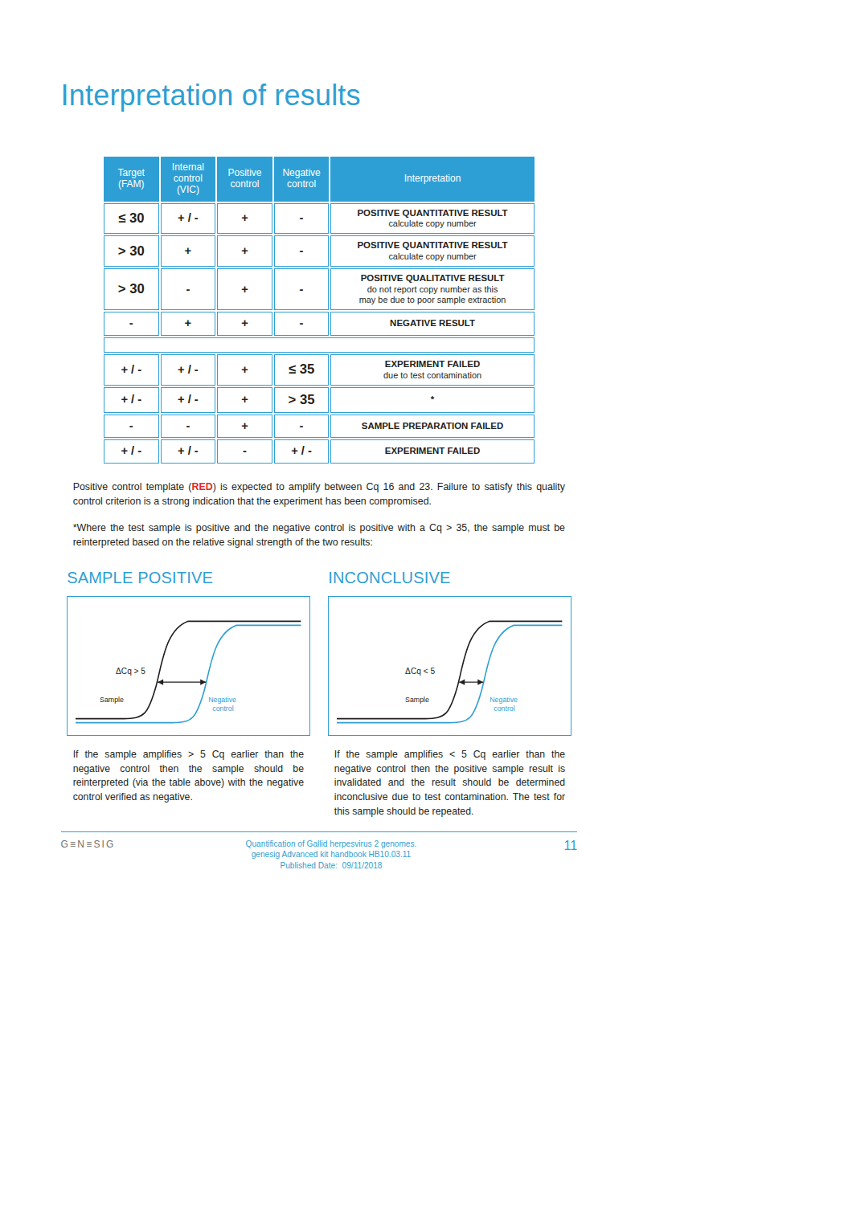Interpretation of results
| Target (FAM) | Internal control (VIC) | Positive control | Negative control | Interpretation |
| --- | --- | --- | --- | --- |
| ≤ 30 | + / - | + | - | POSITIVE QUANTITATIVE RESULT calculate copy number |
| > 30 | + | + | - | POSITIVE QUANTITATIVE RESULT calculate copy number |
| > 30 | - | + | - | POSITIVE QUALITATIVE RESULT do not report copy number as this may be due to poor sample extraction |
| - | + | + | - | NEGATIVE RESULT |
| + / - | + / - | + | ≤ 35 | EXPERIMENT FAILED due to test contamination |
| + / - | + / - | + | > 35 | * |
| - | - | + | - | SAMPLE PREPARATION FAILED |
| + / - | + / - | - | + / - | EXPERIMENT FAILED |
Positive control template (RED) is expected to amplify between Cq 16 and 23. Failure to satisfy this quality control criterion is a strong indication that the experiment has been compromised.
*Where the test sample is positive and the negative control is positive with a Cq > 35, the sample must be reinterpreted based on the relative signal strength of the two results:
SAMPLE POSITIVE
ΔCq > 5 Sample Negative control
If the sample amplifies > 5 Cq earlier than the negative control then the sample should be reinterpreted (via the table above) with the negative control verified as negative.
INCONCLUSIVE
ΔCq < 5 Sample Negative control
If the sample amplifies < 5 Cq earlier than the negative control then the positive sample result is invalidated and the result should be determined inconclusive due to test contamination. The test for this sample should be repeated.
G≡N≡SIG
Quantification of Gallid herpesvirus 2 genomes.
genesig Advanced kit handbook HB10.03.11
Published Date: 09/11/2018
11